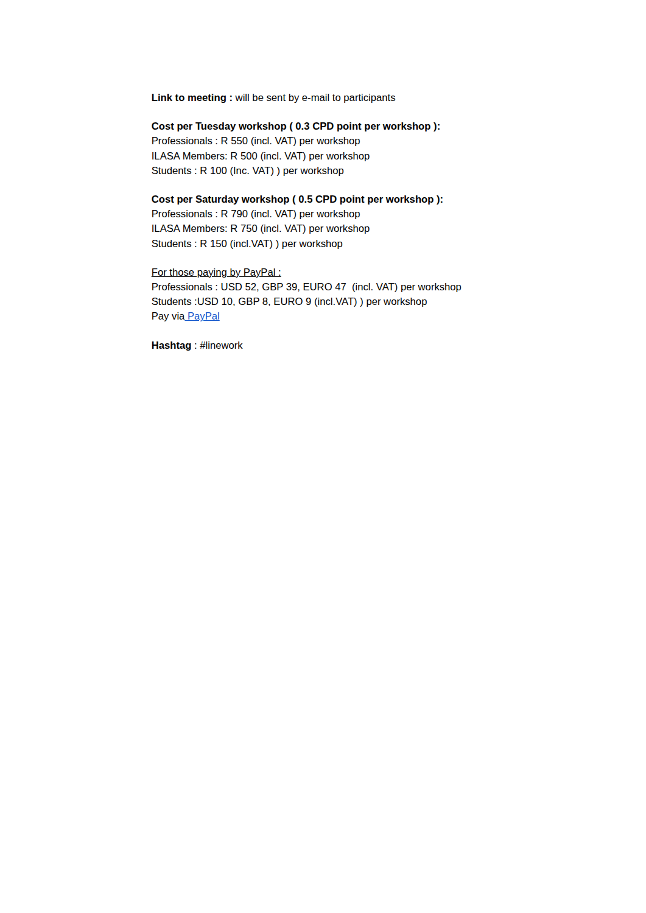Link to meeting : will be sent by e-mail to participants
Cost per Tuesday workshop ( 0.3 CPD point per workshop ):
Professionals : R 550 (incl. VAT) per workshop
ILASA Members: R 500 (incl. VAT) per workshop
Students : R 100 (Inc. VAT) ) per workshop
Cost per Saturday workshop ( 0.5 CPD point per workshop ):
Professionals : R 790 (incl. VAT) per workshop
ILASA Members: R 750 (incl. VAT) per workshop
Students : R 150 (incl.VAT) ) per workshop
For those paying by PayPal :
Professionals : USD 52, GBP 39, EURO 47 (incl. VAT) per workshop
Students :USD 10, GBP 8, EURO 9 (incl.VAT) ) per workshop
Pay via PayPal
Hashtag : #linework